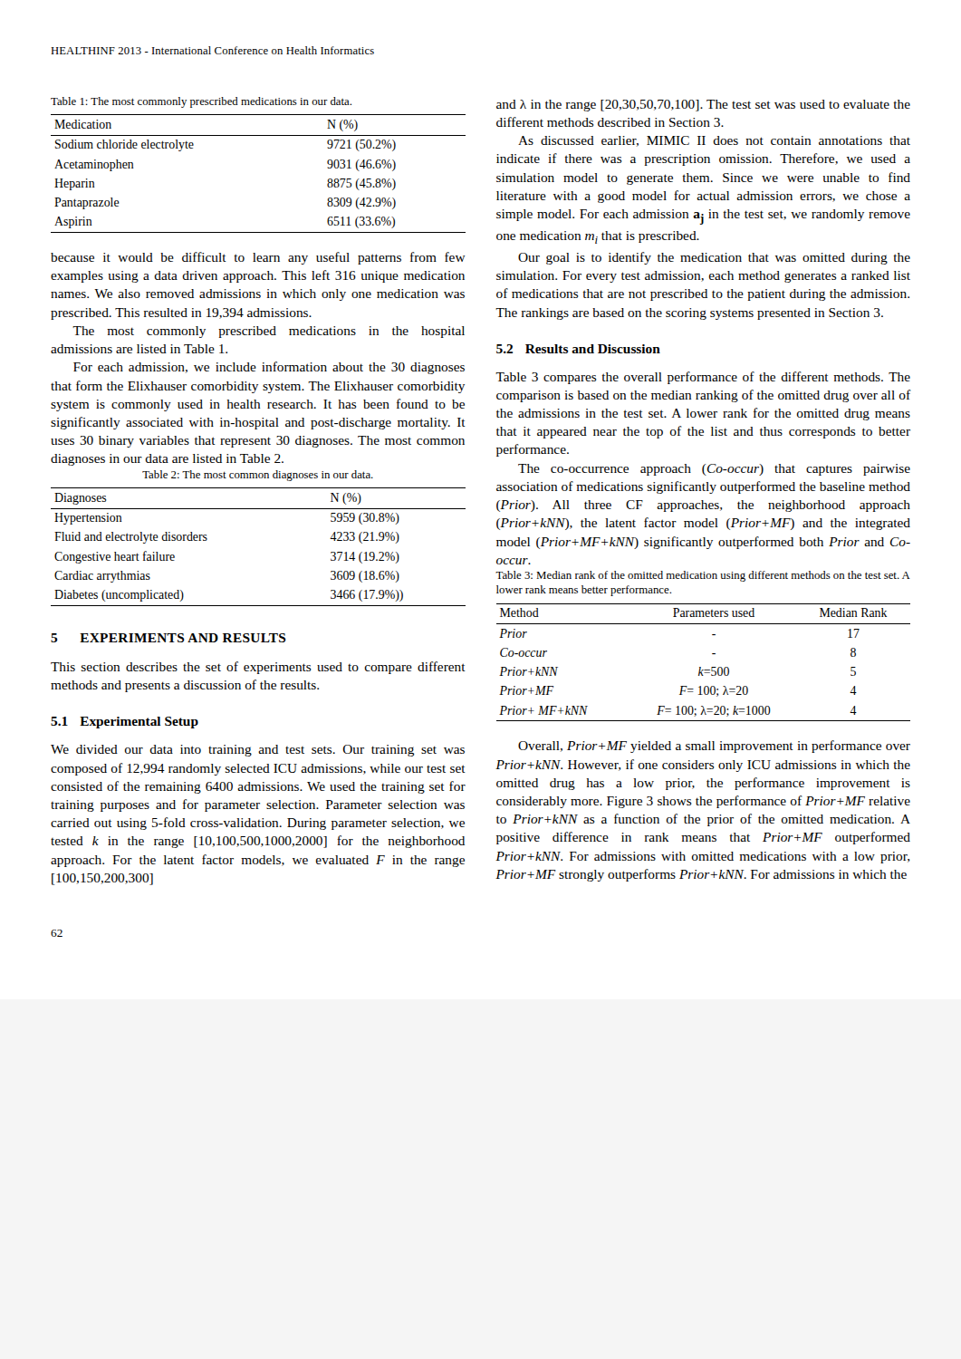HEALTHINF 2013 - International Conference on Health Informatics
Table 1: The most commonly prescribed medications in our data.
| Medication | N (%) |
| --- | --- |
| Sodium chloride electrolyte | 9721 (50.2%) |
| Acetaminophen | 9031 (46.6%) |
| Heparin | 8875 (45.8%) |
| Pantaprazole | 8309 (42.9%) |
| Aspirin | 6511 (33.6%) |
because it would be difficult to learn any useful patterns from few examples using a data driven approach. This left 316 unique medication names. We also removed admissions in which only one medication was prescribed. This resulted in 19,394 admissions.
The most commonly prescribed medications in the hospital admissions are listed in Table 1.
For each admission, we include information about the 30 diagnoses that form the Elixhauser comorbidity system. The Elixhauser comorbidity system is commonly used in health research. It has been found to be significantly associated with in-hospital and post-discharge mortality. It uses 30 binary variables that represent 30 diagnoses. The most common diagnoses in our data are listed in Table 2.
Table 2: The most common diagnoses in our data.
| Diagnoses | N (%) |
| --- | --- |
| Hypertension | 5959 (30.8%) |
| Fluid and electrolyte disorders | 4233 (21.9%) |
| Congestive heart failure | 3714 (19.2%) |
| Cardiac arrythmias | 3609 (18.6%) |
| Diabetes (uncomplicated) | 3466 (17.9%)) |
5 EXPERIMENTS AND RESULTS
This section describes the set of experiments used to compare different methods and presents a discussion of the results.
5.1 Experimental Setup
We divided our data into training and test sets. Our training set was composed of 12,994 randomly selected ICU admissions, while our test set consisted of the remaining 6400 admissions. We used the training set for training purposes and for parameter selection. Parameter selection was carried out using 5-fold cross-validation. During parameter selection, we tested k in the range [10,100,500,1000,2000] for the neighborhood approach. For the latent factor models, we evaluated F in the range [100,150,200,300]
and λ in the range [20,30,50,70,100]. The test set was used to evaluate the different methods described in Section 3.
As discussed earlier, MIMIC II does not contain annotations that indicate if there was a prescription omission. Therefore, we used a simulation model to generate them. Since we were unable to find literature with a good model for actual admission errors, we chose a simple model. For each admission aj in the test set, we randomly remove one medication mi that is prescribed.
Our goal is to identify the medication that was omitted during the simulation. For every test admission, each method generates a ranked list of medications that are not prescribed to the patient during the admission. The rankings are based on the scoring systems presented in Section 3.
5.2 Results and Discussion
Table 3 compares the overall performance of the different methods. The comparison is based on the median ranking of the omitted drug over all of the admissions in the test set. A lower rank for the omitted drug means that it appeared near the top of the list and thus corresponds to better performance.
The co-occurrence approach (Co-occur) that captures pairwise association of medications significantly outperformed the baseline method (Prior). All three CF approaches, the neighborhood approach (Prior+kNN), the latent factor model (Prior+MF) and the integrated model (Prior+MF+kNN) significantly outperformed both Prior and Co-occur.
Table 3: Median rank of the omitted medication using different methods on the test set. A lower rank means better performance.
| Method | Parameters used | Median Rank |
| --- | --- | --- |
| Prior | - | 17 |
| Co-occur | - | 8 |
| Prior+kNN | k =500 | 5 |
| Prior+MF | F = 100; λ=20 | 4 |
| Prior+ MF+kNN | F = 100; λ=20; k =1000 | 4 |
Overall, Prior+MF yielded a small improvement in performance over Prior+kNN. However, if one considers only ICU admissions in which the omitted drug has a low prior, the performance improvement is considerably more. Figure 3 shows the performance of Prior+MF relative to Prior+kNN as a function of the prior of the omitted medication. A positive difference in rank means that Prior+MF outperformed Prior+kNN. For admissions with omitted medications with a low prior, Prior+MF strongly outperforms Prior+kNN. For admissions in which the
62